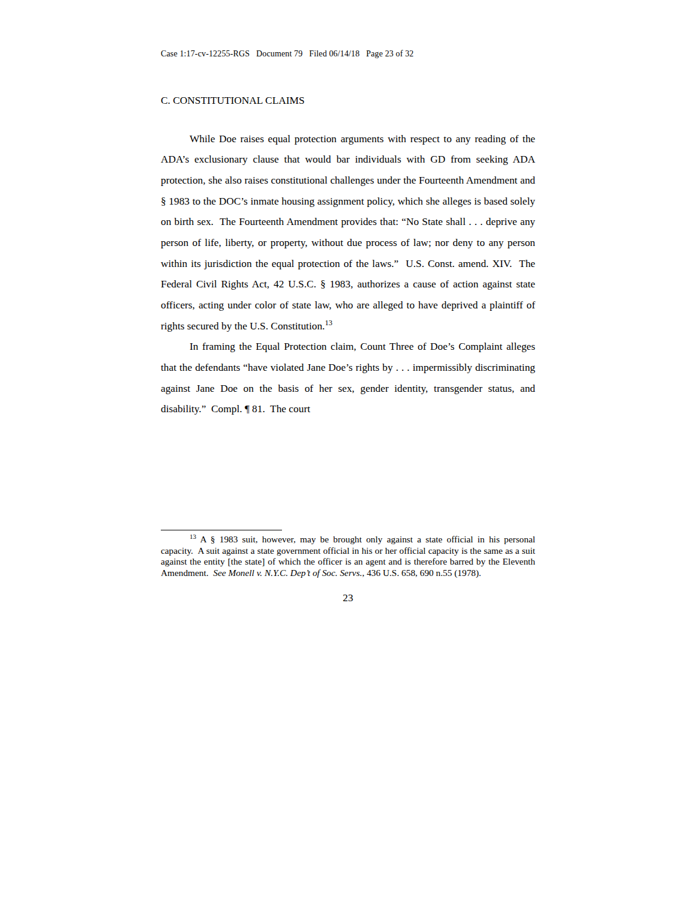Case 1:17-cv-12255-RGS Document 79 Filed 06/14/18 Page 23 of 32
C. CONSTITUTIONAL CLAIMS
While Doe raises equal protection arguments with respect to any reading of the ADA’s exclusionary clause that would bar individuals with GD from seeking ADA protection, she also raises constitutional challenges under the Fourteenth Amendment and § 1983 to the DOC’s inmate housing assignment policy, which she alleges is based solely on birth sex. The Fourteenth Amendment provides that: “No State shall . . . deprive any person of life, liberty, or property, without due process of law; nor deny to any person within its jurisdiction the equal protection of the laws.” U.S. Const. amend. XIV. The Federal Civil Rights Act, 42 U.S.C. § 1983, authorizes a cause of action against state officers, acting under color of state law, who are alleged to have deprived a plaintiff of rights secured by the U.S. Constitution.13
In framing the Equal Protection claim, Count Three of Doe’s Complaint alleges that the defendants “have violated Jane Doe’s rights by . . . impermissibly discriminating against Jane Doe on the basis of her sex, gender identity, transgender status, and disability.” Compl. ¶ 81. The court
13 A § 1983 suit, however, may be brought only against a state official in his personal capacity. A suit against a state government official in his or her official capacity is the same as a suit against the entity [the state] of which the officer is an agent and is therefore barred by the Eleventh Amendment. See Monell v. N.Y.C. Dep’t of Soc. Servs., 436 U.S. 658, 690 n.55 (1978).
23